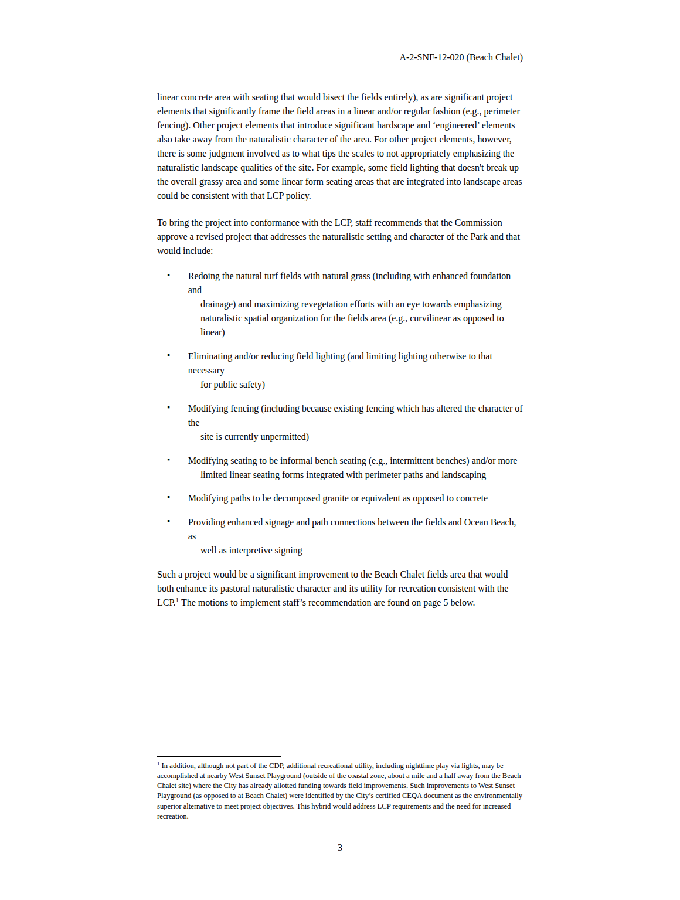A-2-SNF-12-020 (Beach Chalet)
linear concrete area with seating that would bisect the fields entirely), as are significant project elements that significantly frame the field areas in a linear and/or regular fashion (e.g., perimeter fencing). Other project elements that introduce significant hardscape and ‘engineered’ elements also take away from the naturalistic character of the area. For other project elements, however, there is some judgment involved as to what tips the scales to not appropriately emphasizing the naturalistic landscape qualities of the site. For example, some field lighting that doesn't break up the overall grassy area and some linear form seating areas that are integrated into landscape areas could be consistent with that LCP policy.
To bring the project into conformance with the LCP, staff recommends that the Commission approve a revised project that addresses the naturalistic setting and character of the Park and that would include:
Redoing the natural turf fields with natural grass (including with enhanced foundation and drainage) and maximizing revegetation efforts with an eye towards emphasizing naturalistic spatial organization for the fields area (e.g., curvilinear as opposed to linear)
Eliminating and/or reducing field lighting (and limiting lighting otherwise to that necessary for public safety)
Modifying fencing (including because existing fencing which has altered the character of the site is currently unpermitted)
Modifying seating to be informal bench seating (e.g., intermittent benches) and/or more limited linear seating forms integrated with perimeter paths and landscaping
Modifying paths to be decomposed granite or equivalent as opposed to concrete
Providing enhanced signage and path connections between the fields and Ocean Beach, as well as interpretive signing
Such a project would be a significant improvement to the Beach Chalet fields area that would both enhance its pastoral naturalistic character and its utility for recreation consistent with the LCP.1 The motions to implement staff’s recommendation are found on page 5 below.
1 In addition, although not part of the CDP, additional recreational utility, including nighttime play via lights, may be accomplished at nearby West Sunset Playground (outside of the coastal zone, about a mile and a half away from the Beach Chalet site) where the City has already allotted funding towards field improvements. Such improvements to West Sunset Playground (as opposed to at Beach Chalet) were identified by the City’s certified CEQA document as the environmentally superior alternative to meet project objectives. This hybrid would address LCP requirements and the need for increased recreation.
3